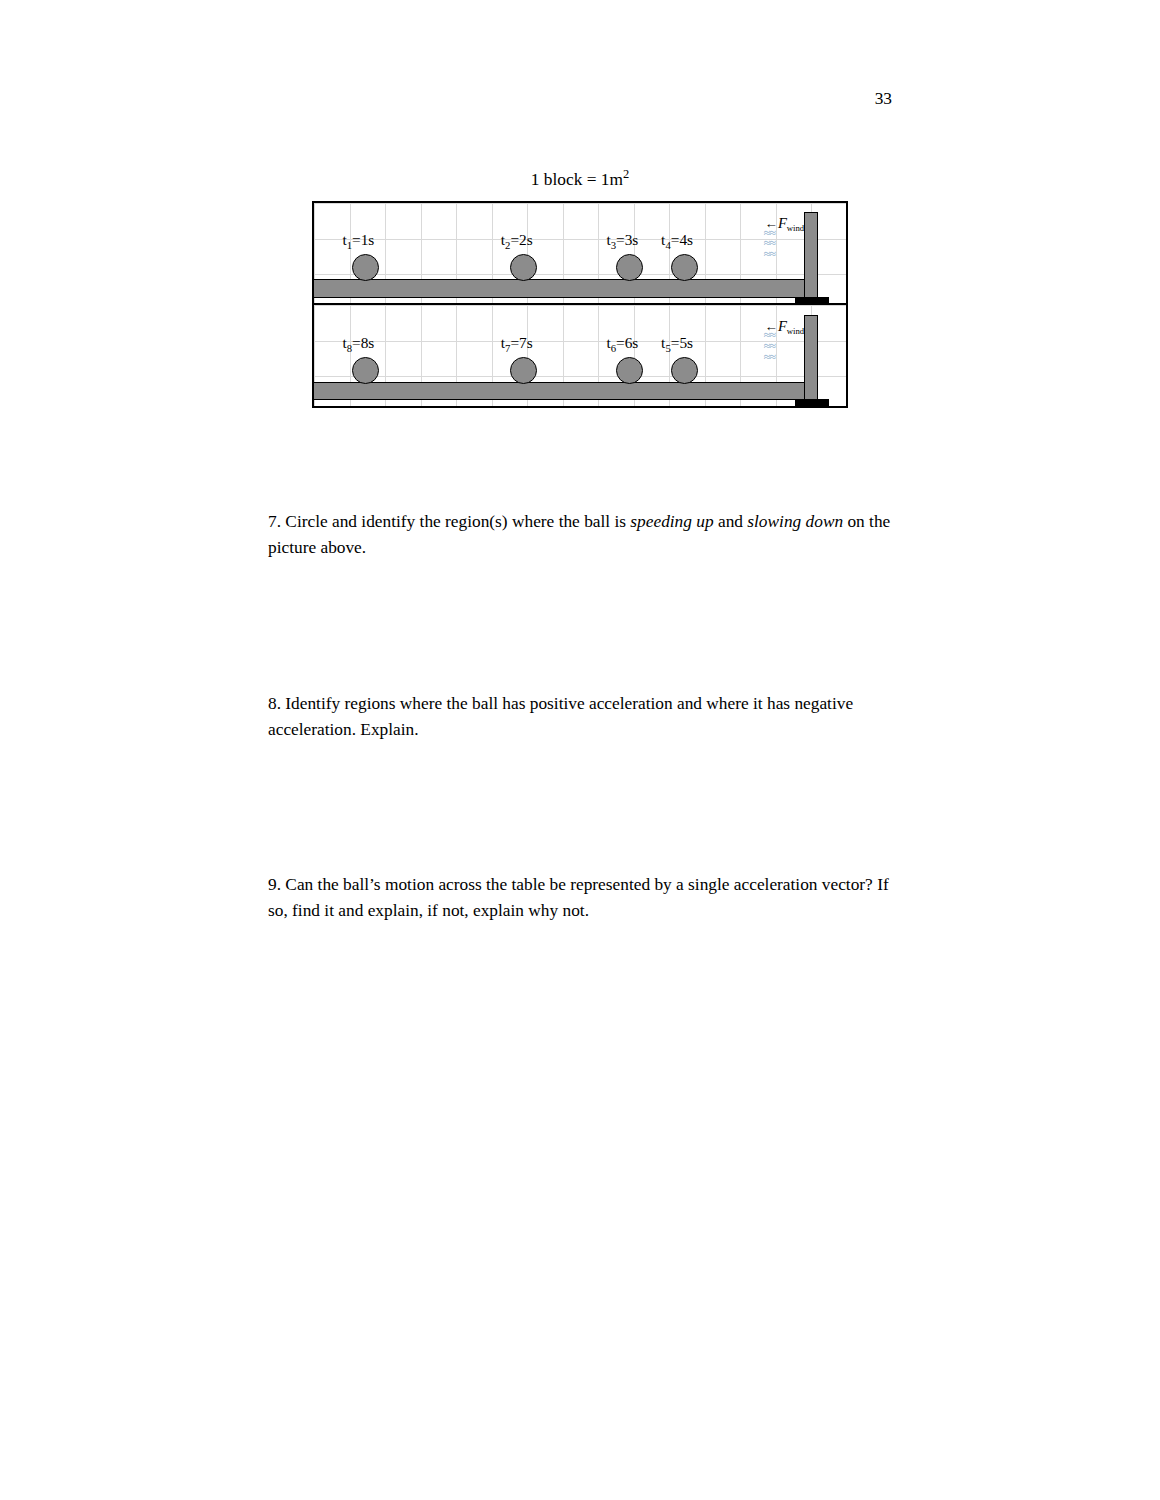33
1 block = 1m2
←Fwind
≈≈
≈≈
≈≈
t1=1s t2=2s t3=3s t4=4s
←Fwind
≈≈
≈≈
≈≈
t8=8s t7=7s t6=6s t5=5s
7. Circle and identify the region(s) where the ball is speeding up and slowing down on the picture above.
8. Identify regions where the ball has positive acceleration and where it has negative acceleration. Explain.
9. Can the ball’s motion across the table be represented by a single acceleration vector? If so, find it and explain, if not, explain why not.